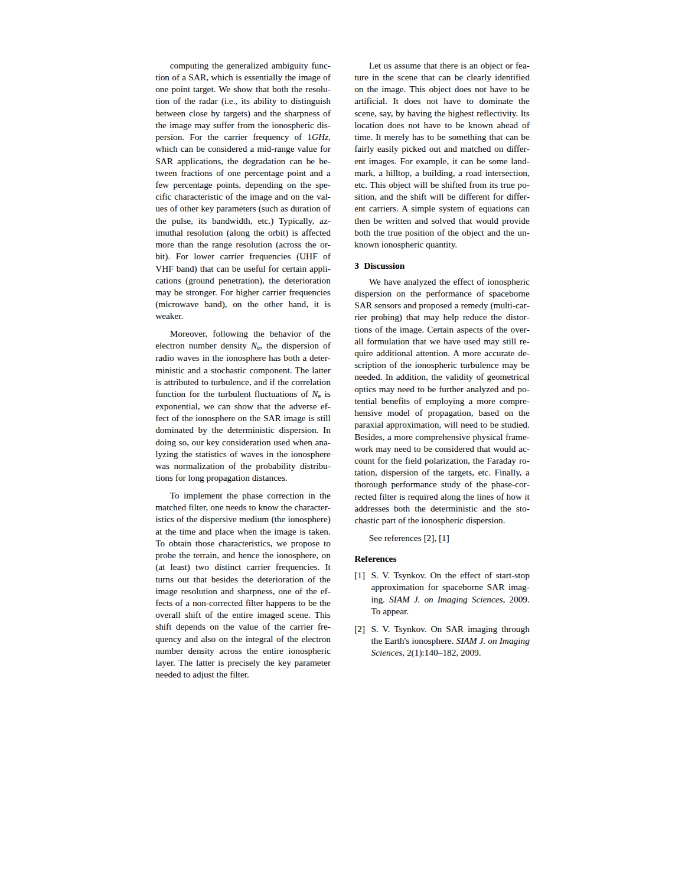computing the generalized ambiguity function of a SAR, which is essentially the image of one point target. We show that both the resolution of the radar (i.e., its ability to distinguish between close by targets) and the sharpness of the image may suffer from the ionospheric dispersion. For the carrier frequency of 1GHz, which can be considered a mid-range value for SAR applications, the degradation can be between fractions of one percentage point and a few percentage points, depending on the specific characteristic of the image and on the values of other key parameters (such as duration of the pulse, its bandwidth, etc.) Typically, azimuthal resolution (along the orbit) is affected more than the range resolution (across the orbit). For lower carrier frequencies (UHF of VHF band) that can be useful for certain applications (ground penetration), the deterioration may be stronger. For higher carrier frequencies (microwave band), on the other hand, it is weaker.
Moreover, following the behavior of the electron number density Ne, the dispersion of radio waves in the ionosphere has both a deterministic and a stochastic component. The latter is attributed to turbulence, and if the correlation function for the turbulent fluctuations of Ne is exponential, we can show that the adverse effect of the ionosphere on the SAR image is still dominated by the deterministic dispersion. In doing so, our key consideration used when analyzing the statistics of waves in the ionosphere was normalization of the probability distributions for long propagation distances.
To implement the phase correction in the matched filter, one needs to know the characteristics of the dispersive medium (the ionosphere) at the time and place when the image is taken. To obtain those characteristics, we propose to probe the terrain, and hence the ionosphere, on (at least) two distinct carrier frequencies. It turns out that besides the deterioration of the image resolution and sharpness, one of the effects of a non-corrected filter happens to be the overall shift of the entire imaged scene. This shift depends on the value of the carrier frequency and also on the integral of the electron number density across the entire ionospheric layer. The latter is precisely the key parameter needed to adjust the filter.
Let us assume that there is an object or feature in the scene that can be clearly identified on the image. This object does not have to be artificial. It does not have to dominate the scene, say, by having the highest reflectivity. Its location does not have to be known ahead of time. It merely has to be something that can be fairly easily picked out and matched on different images. For example, it can be some landmark, a hilltop, a building, a road intersection, etc. This object will be shifted from its true position, and the shift will be different for different carriers. A simple system of equations can then be written and solved that would provide both the true position of the object and the unknown ionospheric quantity.
3 Discussion
We have analyzed the effect of ionospheric dispersion on the performance of spaceborne SAR sensors and proposed a remedy (multi-carrier probing) that may help reduce the distortions of the image. Certain aspects of the overall formulation that we have used may still require additional attention. A more accurate description of the ionospheric turbulence may be needed. In addition, the validity of geometrical optics may need to be further analyzed and potential benefits of employing a more comprehensive model of propagation, based on the paraxial approximation, will need to be studied. Besides, a more comprehensive physical framework may need to be considered that would account for the field polarization, the Faraday rotation, dispersion of the targets, etc. Finally, a thorough performance study of the phase-corrected filter is required along the lines of how it addresses both the deterministic and the stochastic part of the ionospheric dispersion.
See references [2], [1]
References
[1] S. V. Tsynkov. On the effect of start-stop approximation for spaceborne SAR imaging. SIAM J. on Imaging Sciences, 2009. To appear.
[2] S. V. Tsynkov. On SAR imaging through the Earth's ionosphere. SIAM J. on Imaging Sciences, 2(1):140–182, 2009.